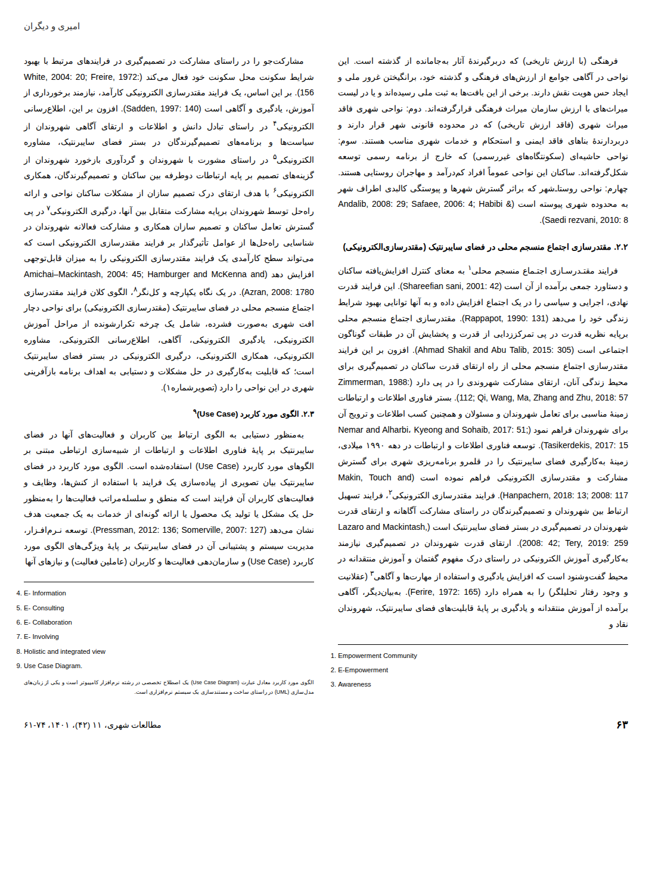امیری و دیگران
فرهنگی (با ارزش تاریخی) که دربرگیرندۀ آثار به‌جامانده از گذشته است. این نواحی در آگاهی جوامع از ارزش‌های فرهنگی و گذشته خود، برانگیختن غرور ملی و ایجاد حس هویت نقش دارند. برخی از این بافت‌ها به ثبت ملی رسیده‌اند و یا در لیست میراث‌های با ارزش سازمان میراث فرهنگی قرارگرفته‌اند. دوم: نواحی شهری فاقد میراث شهری (فاقد ارزش تاریخی) که در محدوده قانونی شهر قرار دارند و دربردارندۀ بناهای فاقد ایمنی و استحکام و خدمات شهری مناسب هستند. سوم: نواحی حاشیه‌ای (سکونتگاه‌های غیررسمی) که خارج از برنامه رسمی توسعه شکل‌گرفته‌اند. ساکنان این نواحی عموماً افراد کم‌درآمد و مهاجران روستایی هستند. چهارم: نواحی روستا‌ـ‌شهر که براثر گسترش شهرها و پیوستگی کالبدی اطراف شهر به محدوده شهری پیوسته است (Andalib, 2008: 29; Safaee, 2006: 4; Habibi & Saedi rezvani, 2010: 8).
۲.۲. مقتدرسازی اجتماع منسجم محلی در فضای سایبرنتیک (مقتدرسازی‌الکترونیکی)
فرایند مقتـدرسـازی اجتـماع منسجم محلی۱ به معنای کنترل افزایش‌یافته ساکنان و دستاورد جمعی برآمده از آن است (Shareefian sani, 2001: 42). این فرایند قدرت نهادی، اجرایی و سیاسی را در یک اجتماع افزایش داده و به آنها توانایی بهبود شرایط زندگی خود را می‌دهد (Rappapot, 1990: 131). مقتدرسازی اجتماع منسجم محلی برپایه نظریه قدرت در پی تمرکززدایی از قدرت و پخشایش آن در طبقات گوناگون اجتماعی است (Ahmad Shakil and Abu Talib, 2015: 305). افزون بر این فرایند مقتدرسازی اجتماع منسجم محلی از راه ارتقای قدرت ساکنان در تصمیم‌گیری برای محیط زندگی آنان، ارتقای مشارکت شهروندی را در پی دارد (Zimmerman, 1988: 112; Qi, Wang, Ma, Zhang and Zhu, 2018: 57). بستر فناوری اطلاعات و ارتباطات زمینۀ مناسبی برای تعامل شهروندان و مسئولان و همچنین کسب اطلاعات و ترویج آن برای شهروندان فراهم نمود (Nemar and Alharbi، Kyeong and Sohaib, 2017: 51; Tasikerdekis, 2017: 15). توسعه فناوری اطلاعات و ارتباطات در دهه ۱۹۹۰ میلادی، زمینۀ به‌کارگیری فضای سایبرنتیک را در قلمرو برنامه‌ریزی شهری برای گسترش مشارکت و مقتدرسازی الکترونیکی فراهم نموده است (Makin, Touch and Hanpachern, 2018: 13; 2008: 117). فرایند مقتدرسازی الکترونیکی۲، فرایند تسهیل ارتباط بین شهروندان و تصمیم‌گیرندگان در راستای مشارکت آگاهانه و ارتقای قدرت شهروندان در تصمیم‌گیری در بستر فضای سایبرنتیک است (Lazaro and Mackintash, 2008: 42; Tery, 2019: 259). ارتقای قدرت شهروندان در تصمیم‌گیری نیازمند به‌کارگیری آموزش الکترونیکی در راستای درک مفهوم گفتمان و آموزش منتقدانه در محیط گفت‌وشنود است که افزایش یادگیری و استفاده از مهارت‌ها و آگاهی۳ (عقلانیت و وجود رفتار تحلیلگر) را به همراه دارد (Ferire, 1972: 165). به‌بیان‌دیگر، آگاهی برآمده از آموزش منتقدانه و یادگیری بر پایۀ قابلیت‌های فضای سایبرنتیک، شهروندان نقاد و
Empowerment Community
E-Empowerment
Awareness
مشارکت‌جو را در راستای مشارکت در تصمیم‌گیری در فرایندهای مرتبط با بهبود شرایط سکونت محل سکونت خود فعال می‌کند (White, 2004: 20; Freire, 1972: 156). بر این اساس، یک فرایند مقتدرسازی الکترونیکی کارآمد، نیازمند برخورداری از آموزش، یادگیری و آگاهی است (Sadden, 1997: 140). افزون بر این، اطلاع‌رسانی الکترونیکی۴ در راستای تبادل دانش و اطلاعات و ارتقای آگاهی شهروندان از سیاست‌ها و برنامه‌های تصمیم‌گیرندگان در بستر فضای سایبرنتیک، مشاوره الکترونیکی۵ در راستای مشورت با شهروندان و گردآوری بازخورد شهروندان از گزینه‌های تصمیم بر پایه ارتباطات دوطرفه بین ساکنان و تصمیم‌گیرندگان، همکاری الکترونیکی۶ با هدف ارتقای درک تصمیم سازان از مشکلات ساکنان نواحی و ارائه راه‌حل توسط شهروندان برپایه مشارکت متقابل بین آنها، درگیری الکترونیکی۷ در پی گسترش تعامل ساکنان و تصمیم سازان همکاری و مشارکت فعالانه شهروندان در شناسایی راه‌حل‌ها از عوامل تأثیرگذار بر فرایند مقتدرسازی الکترونیکی است که می‌تواند سطح کارآمدی یک فرایند مقتدرسازی الکترونیکی را به میزان قابل‌توجهی افزایش دهد (Amichai‌–‌Mackintash, 2004: 45; Hamburger and McKenna and Azran, 2008: 1780). در یک نگاه یکپارچه و کل‌نگر۸، الگوی کلان فرایند مقتدرسازی اجتماع منسجم محلی در فضای سایبرنتیک (مقتدرسازی الکترونیکی) برای نواحی دچار افت شهری به‌صورت فشرده، شامل یک چرخه تکرارشونده از مراحل آموزش الکترونیکی، یادگیری الکترونیکی، آگاهی، اطلاع‌رسانی الکترونیکی، مشاوره الکترونیکی، همکاری الکترونیکی، درگیری الکترونیکی در بستر فضای سایبرنتیک است؛ که قابلیت به‌کارگیری در حل مشکلات و دستیابی به اهداف برنامه بازآفرینی شهری در این نواحی را دارد (تصویرشماره۱).
۲.۳. الگوی مورد کاربرد (Use Case)۹
به‌منظور دستیابی به الگوی ارتباط بین کاربران و فعالیت‌های آنها در فضای سایبرنتیک بر پایۀ فناوری اطلاعات و ارتباطات از شبیه‌سازی ارتباطی مبتنی بر الگوهای مورد کاربرد (Use Case) استفاده‌شده است. الگوی مورد کاربرد در فضای سایبرنتیک بیان تصویری از پیاده‌سازی یک فرایند با استفاده از کنش‌ها، وظایف و فعالیت‌های کاربران آن فرایند است که منطق و سلسله‌مراتب فعالیت‌ها را به‌منظور حل یک مشکل یا تولید یک محصول یا ارائه گونه‌ای از خدمات به یک جمعیت هدف نشان می‌دهد (Pressman, 2012: 136; Somerville, 2007: 127). توسعه نـرم‌افـزار، مدیریت سیستم و پشتیبانی آن در فضای سایبرنتیک بر پایۀ ویژگی‌های الگوی مورد کاربرد (Use Case) و سازمان‌دهی فعالیت‌ها و کاربران (عاملین فعالیت) و نیازهای آنها
E- Information
E- Consulting
E- Collaboration
E- Involving
Holistic and integrated view
Use Case Diagram.
الگوی مورد کاربرد معادل عبارت (Use Case Diagram) یک اصطلاح تخصصی در رشته نرم‌افزار کامپیوتر است و یکی از زبان‌های مدل‌سازی (UML) در راستای ساخت و مستندسازی یک سیستم نرم‌افزاری است.
۶۳ مطالعات شهری، ۱۱ (۴۲)، ۱۴۰۱، ۷۴-۶۱